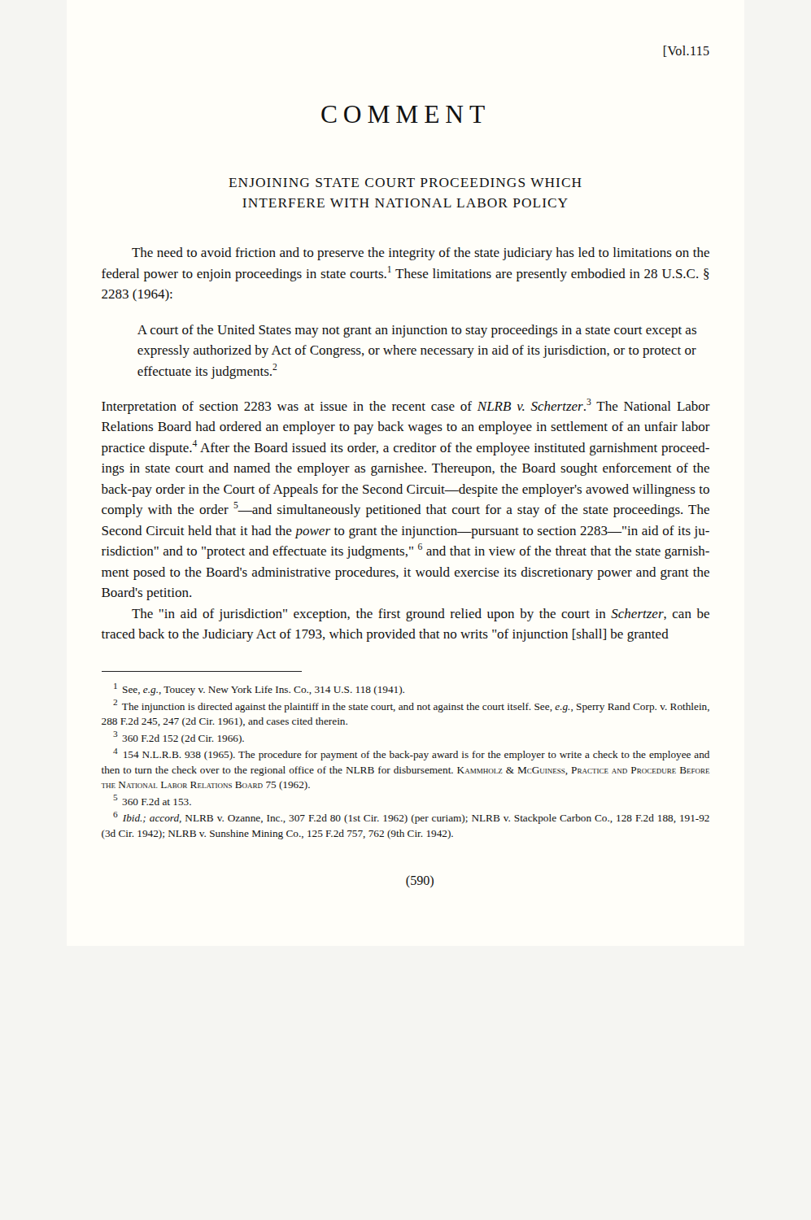[Vol.115
COMMENT
Enjoining State Court Proceedings Which
Interfere With National Labor Policy
The need to avoid friction and to preserve the integrity of the state judiciary has led to limitations on the federal power to enjoin proceedings in state courts.1 These limitations are presently embodied in 28 U.S.C. § 2283 (1964):
A court of the United States may not grant an injunction to stay proceedings in a state court except as expressly authorized by Act of Congress, or where necessary in aid of its jurisdiction, or to protect or effectuate its judgments.2
Interpretation of section 2283 was at issue in the recent case of NLRB v. Schertzer.3 The National Labor Relations Board had ordered an employer to pay back wages to an employee in settlement of an unfair labor practice dispute.4 After the Board issued its order, a creditor of the employee instituted garnishment proceedings in state court and named the employer as garnishee. Thereupon, the Board sought enforcement of the back-pay order in the Court of Appeals for the Second Circuit—despite the employer's avowed willingness to comply with the order 5—and simultaneously petitioned that court for a stay of the state proceedings. The Second Circuit held that it had the power to grant the injunction—pursuant to section 2283—"in aid of its jurisdiction" and to "protect and effectuate its judgments," 6 and that in view of the threat that the state garnishment posed to the Board's administrative procedures, it would exercise its discretionary power and grant the Board's petition.
The "in aid of jurisdiction" exception, the first ground relied upon by the court in Schertzer, can be traced back to the Judiciary Act of 1793, which provided that no writs "of injunction [shall] be granted
1 See, e.g., Toucey v. New York Life Ins. Co., 314 U.S. 118 (1941).
2 The injunction is directed against the plaintiff in the state court, and not against the court itself. See, e.g., Sperry Rand Corp. v. Rothlein, 288 F.2d 245, 247 (2d Cir. 1961), and cases cited therein.
3 360 F.2d 152 (2d Cir. 1966).
4 154 N.L.R.B. 938 (1965). The procedure for payment of the back-pay award is for the employer to write a check to the employee and then to turn the check over to the regional office of the NLRB for disbursement. Kammholz & McGuiness, Practice and Procedure Before the National Labor Relations Board 75 (1962).
5 360 F.2d at 153.
6 Ibid.; accord, NLRB v. Ozanne, Inc., 307 F.2d 80 (1st Cir. 1962) (per curiam); NLRB v. Stackpole Carbon Co., 128 F.2d 188, 191-92 (3d Cir. 1942); NLRB v. Sunshine Mining Co., 125 F.2d 757, 762 (9th Cir. 1942).
(590)